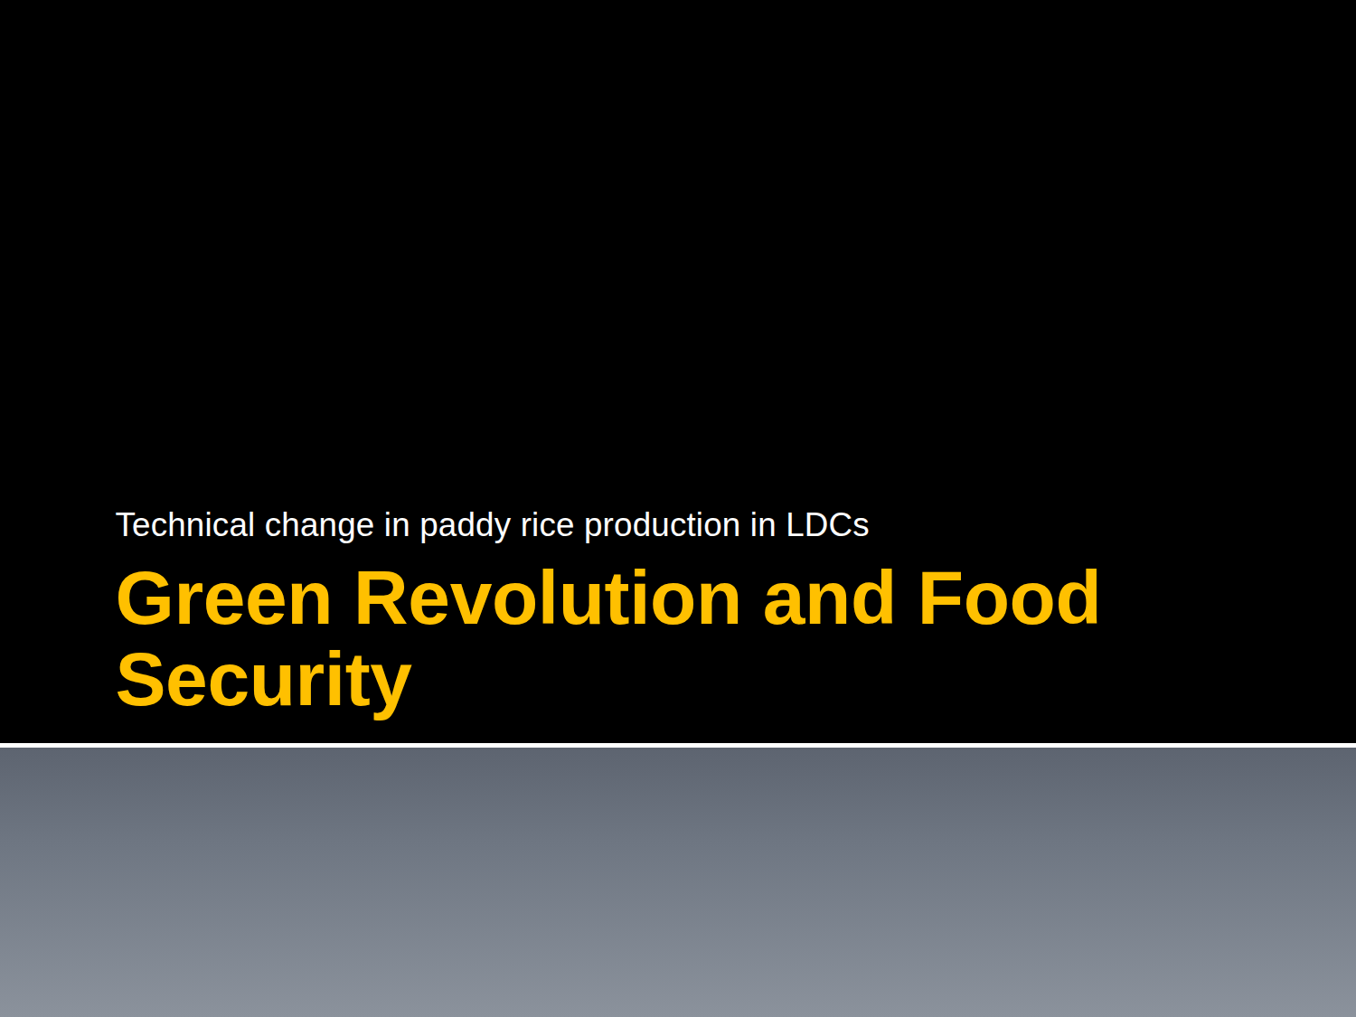Technical change in paddy rice production in LDCs
Green Revolution and Food Security